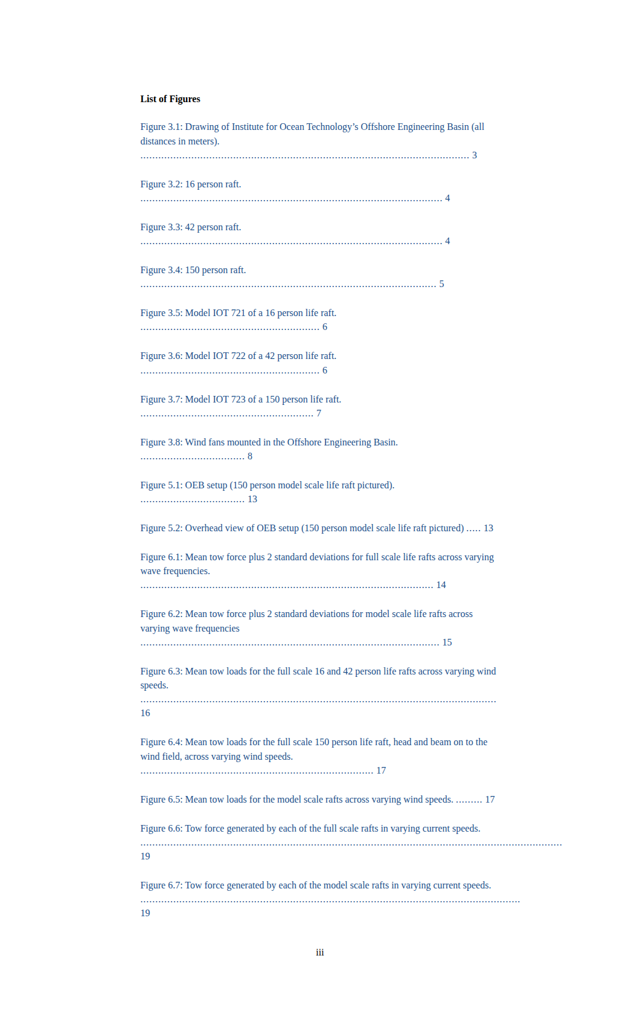List of Figures
Figure 3.1: Drawing of Institute for Ocean Technology’s Offshore Engineering Basin (all distances in meters). .............................................................................................................. 3
Figure 3.2: 16 person raft. ..................................................................................................... 4
Figure 3.3: 42 person raft. ..................................................................................................... 4
Figure 3.4: 150 person raft. ................................................................................................... 5
Figure 3.5: Model IOT 721 of a 16 person life raft. ............................................................ 6
Figure 3.6: Model IOT 722 of a 42 person life raft. ............................................................ 6
Figure 3.7: Model IOT 723 of a 150 person life raft. .......................................................... 7
Figure 3.8: Wind fans mounted in the Offshore Engineering Basin. ................................... 8
Figure 5.1: OEB setup (150 person model scale life raft pictured). ................................... 13
Figure 5.2: Overhead view of OEB setup (150 person model scale life raft pictured) ..... 13
Figure 6.1: Mean tow force plus 2 standard deviations for full scale life rafts across varying wave frequencies. .................................................................................................. 14
Figure 6.2: Mean tow force plus 2 standard deviations for model scale life rafts across varying wave frequencies .................................................................................................... 15
Figure 6.3: Mean tow loads for the full scale 16 and 42 person life rafts across varying wind speeds. ....................................................................................................................... 16
Figure 6.4: Mean tow loads for the full scale 150 person life raft, head and beam on to the wind field, across varying wind speeds. .............................................................................. 17
Figure 6.5: Mean tow loads for the model scale rafts across varying wind speeds. ......... 17
Figure 6.6: Tow force generated by each of the full scale rafts in varying current speeds. ............................................................................................................................................. 19
Figure 6.7: Tow force generated by each of the model scale rafts in varying current speeds. ............................................................................................................................... 19
iii